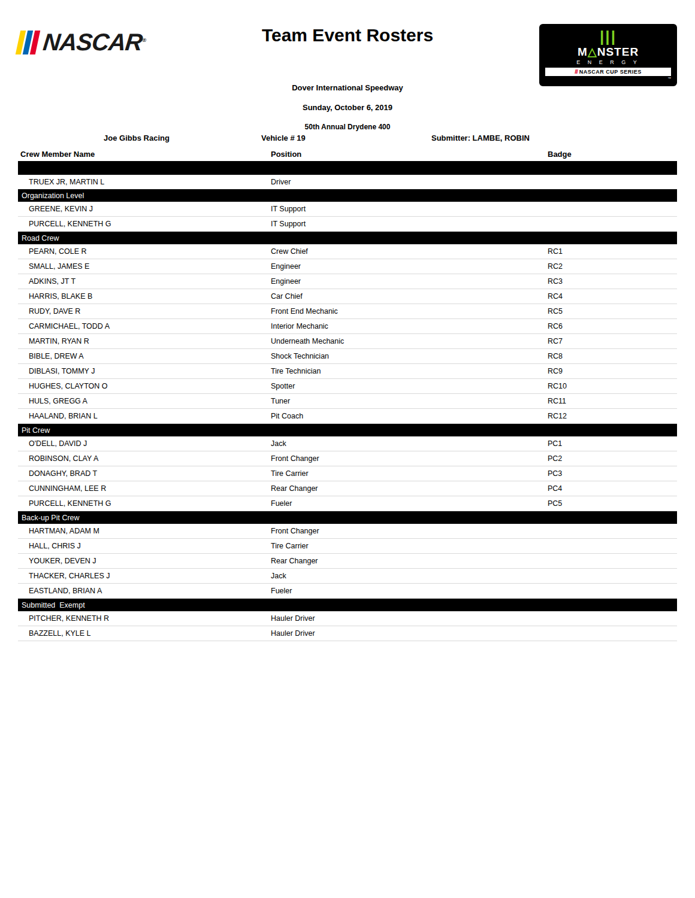NASCAR®
|||
M△NSTER
E N E R G Y
/// NASCAR CUP SERIES
™
Team Event Rosters
Dover International Speedway
Sunday, October 6, 2019
50th Annual Drydene 400
Joe Gibbs Racing
Vehicle # 19
Submitter: LAMBE, ROBIN
| Crew Member Name | Position | Badge |
| --- | --- | --- |
| TRUEX JR, MARTIN L | Driver | |
| Organization Level |
| GREENE, KEVIN J | IT Support | |
| PURCELL, KENNETH G | IT Support | |
| Road Crew |
| PEARN, COLE R | Crew Chief | RC1 |
| SMALL, JAMES E | Engineer | RC2 |
| ADKINS, JT T | Engineer | RC3 |
| HARRIS, BLAKE B | Car Chief | RC4 |
| RUDY, DAVE R | Front End Mechanic | RC5 |
| CARMICHAEL, TODD A | Interior Mechanic | RC6 |
| MARTIN, RYAN R | Underneath Mechanic | RC7 |
| BIBLE, DREW A | Shock Technician | RC8 |
| DIBLASI, TOMMY J | Tire Technician | RC9 |
| HUGHES, CLAYTON O | Spotter | RC10 |
| HULS, GREGG A | Tuner | RC11 |
| HAALAND, BRIAN L | Pit Coach | RC12 |
| Pit Crew |
| O'DELL, DAVID J | Jack | PC1 |
| ROBINSON, CLAY A | Front Changer | PC2 |
| DONAGHY, BRAD T | Tire Carrier | PC3 |
| CUNNINGHAM, LEE R | Rear Changer | PC4 |
| PURCELL, KENNETH G | Fueler | PC5 |
| Back-up Pit Crew |
| HARTMAN, ADAM M | Front Changer | |
| HALL, CHRIS J | Tire Carrier | |
| YOUKER, DEVEN J | Rear Changer | |
| THACKER, CHARLES J | Jack | |
| EASTLAND, BRIAN A | Fueler | |
| Submitted Exempt |
| PITCHER, KENNETH R | Hauler Driver | |
| BAZZELL, KYLE L | Hauler Driver | |